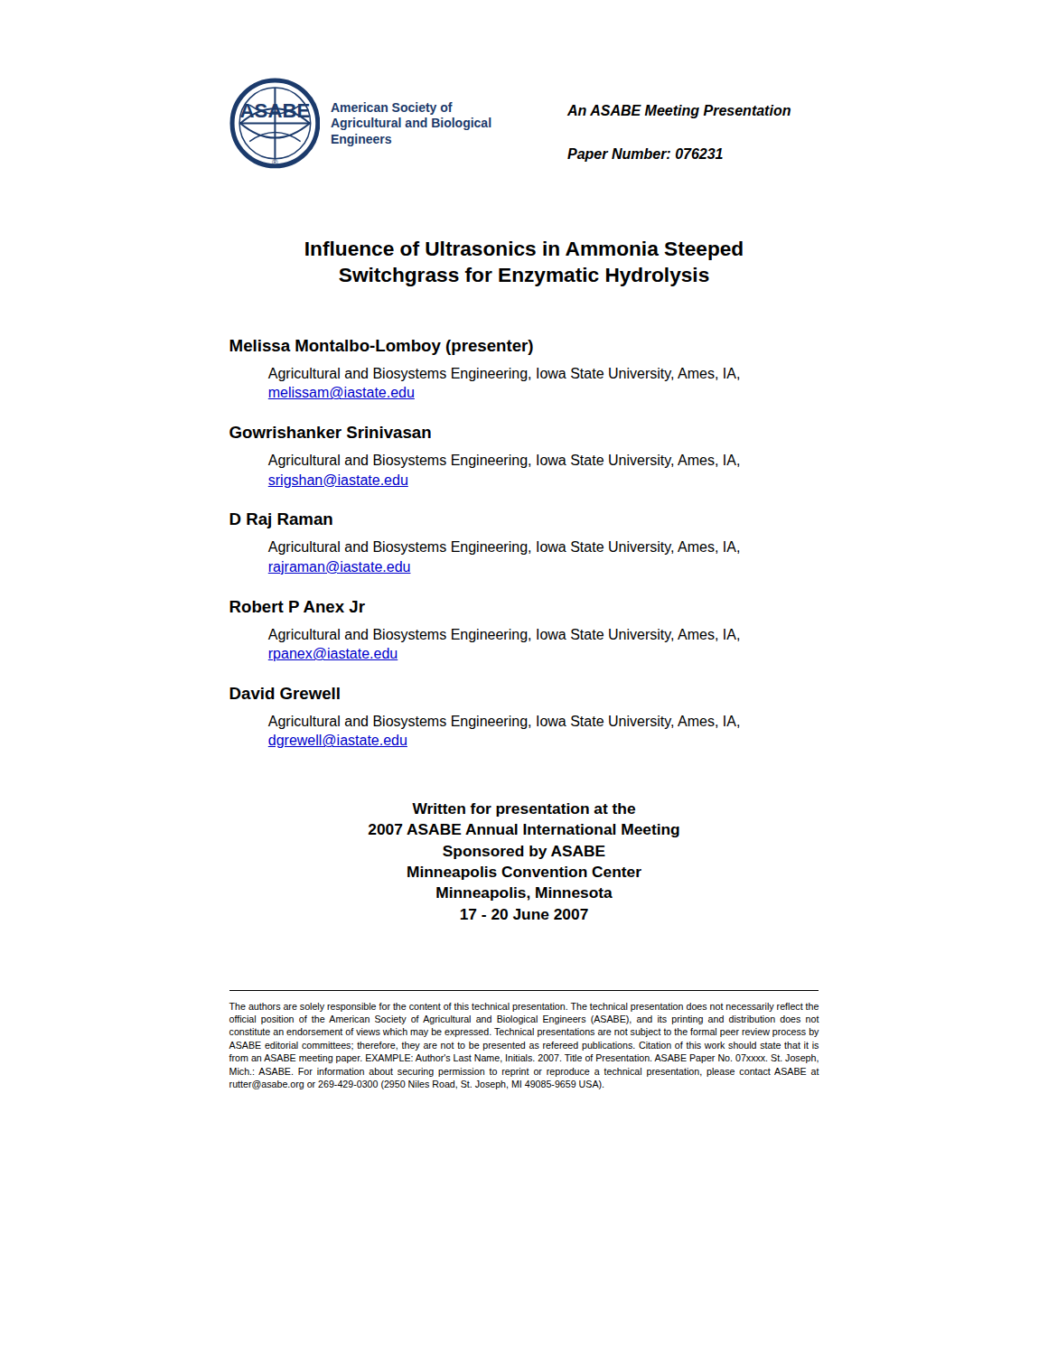ASABE ®
American Society of
Agricultural and Biological Engineers
An ASABE Meeting Presentation
Paper Number: 076231
Influence of Ultrasonics in Ammonia Steeped Switchgrass for Enzymatic Hydrolysis
Melissa Montalbo-Lomboy (presenter)
Agricultural and Biosystems Engineering, Iowa State University, Ames, IA,
melissam@iastate.edu
Gowrishanker Srinivasan
Agricultural and Biosystems Engineering, Iowa State University, Ames, IA,
srigshan@iastate.edu
D Raj Raman
Agricultural and Biosystems Engineering, Iowa State University, Ames, IA,
rajraman@iastate.edu
Robert P Anex Jr
Agricultural and Biosystems Engineering, Iowa State University, Ames, IA,
rpanex@iastate.edu
David Grewell
Agricultural and Biosystems Engineering, Iowa State University, Ames, IA,
dgrewell@iastate.edu
Written for presentation at the
2007 ASABE Annual International Meeting
Sponsored by ASABE
Minneapolis Convention Center
Minneapolis, Minnesota
17 - 20 June 2007
The authors are solely responsible for the content of this technical presentation. The technical presentation does not necessarily reflect the official position of the American Society of Agricultural and Biological Engineers (ASABE), and its printing and distribution does not constitute an endorsement of views which may be expressed. Technical presentations are not subject to the formal peer review process by ASABE editorial committees; therefore, they are not to be presented as refereed publications. Citation of this work should state that it is from an ASABE meeting paper. EXAMPLE: Author's Last Name, Initials. 2007. Title of Presentation. ASABE Paper No. 07xxxx. St. Joseph, Mich.: ASABE. For information about securing permission to reprint or reproduce a technical presentation, please contact ASABE at rutter@asabe.org or 269-429-0300 (2950 Niles Road, St. Joseph, MI 49085-9659 USA).